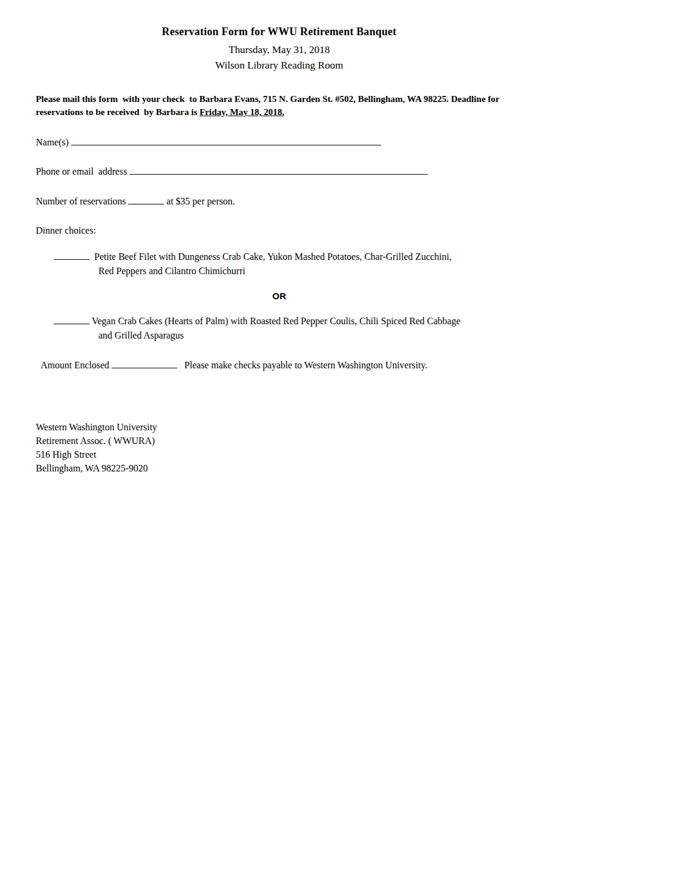Reservation Form for WWU Retirement Banquet
Thursday, May 31, 2018
Wilson Library Reading Room
Please mail this form with your check to Barbara Evans, 715 N. Garden St. #502, Bellingham, WA 98225. Deadline for reservations to be received by Barbara is Friday, May 18, 2018.
Name(s)
Phone or email address
Number of reservations at $35 per person.
Dinner choices:
Petite Beef Filet with Dungeness Crab Cake, Yukon Mashed Potatoes, Char-Grilled Zucchini, Red Peppers and Cilantro Chimichurri
OR
Vegan Crab Cakes (Hearts of Palm) with Roasted Red Pepper Coulis, Chili Spiced Red Cabbage and Grilled Asparagus
Amount Enclosed Please make checks payable to Western Washington University.
Western Washington University
Retirement Assoc. ( WWURA)
516 High Street
Bellingham, WA 98225-9020